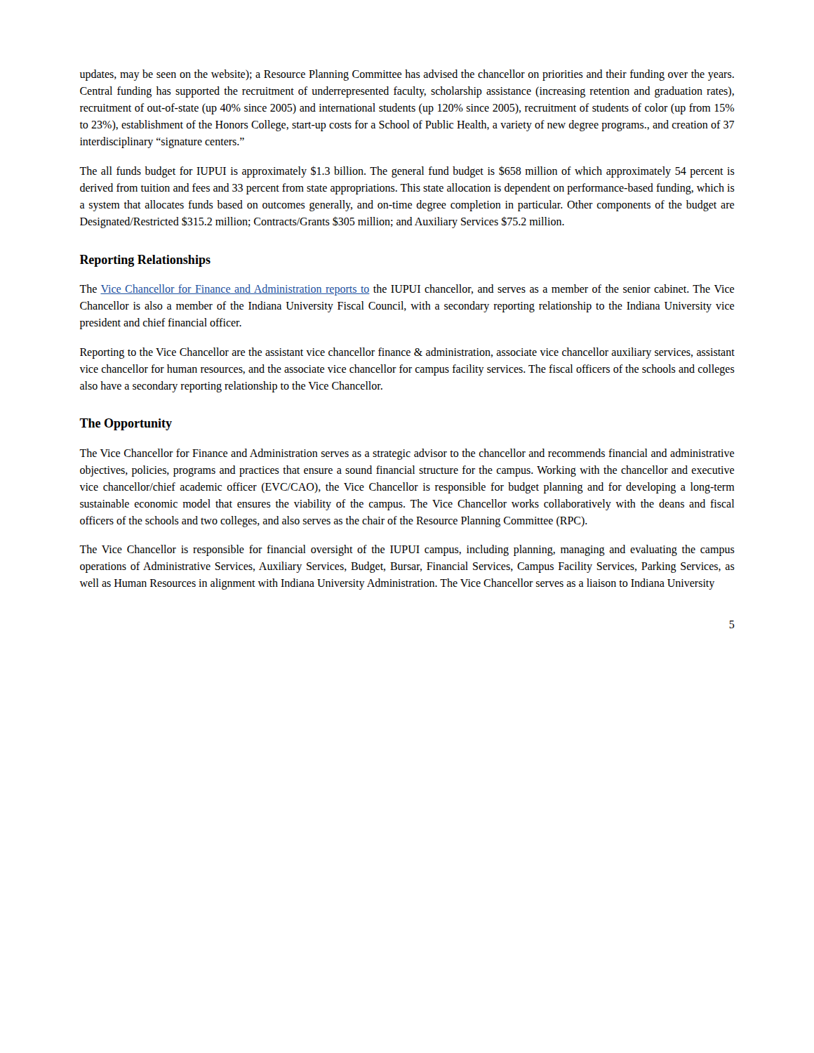updates, may be seen on the website); a Resource Planning Committee has advised the chancellor on priorities and their funding over the years. Central funding has supported the recruitment of underrepresented faculty, scholarship assistance (increasing retention and graduation rates), recruitment of out-of-state (up 40% since 2005) and international students (up 120% since 2005), recruitment of students of color (up from 15% to 23%), establishment of the Honors College, start-up costs for a School of Public Health, a variety of new degree programs., and creation of 37 interdisciplinary “signature centers.”
The all funds budget for IUPUI is approximately $1.3 billion. The general fund budget is $658 million of which approximately 54 percent is derived from tuition and fees and 33 percent from state appropriations. This state allocation is dependent on performance-based funding, which is a system that allocates funds based on outcomes generally, and on-time degree completion in particular. Other components of the budget are Designated/Restricted $315.2 million; Contracts/Grants $305 million; and Auxiliary Services $75.2 million.
Reporting Relationships
The Vice Chancellor for Finance and Administration reports to the IUPUI chancellor, and serves as a member of the senior cabinet. The Vice Chancellor is also a member of the Indiana University Fiscal Council, with a secondary reporting relationship to the Indiana University vice president and chief financial officer.
Reporting to the Vice Chancellor are the assistant vice chancellor finance & administration, associate vice chancellor auxiliary services, assistant vice chancellor for human resources, and the associate vice chancellor for campus facility services. The fiscal officers of the schools and colleges also have a secondary reporting relationship to the Vice Chancellor.
The Opportunity
The Vice Chancellor for Finance and Administration serves as a strategic advisor to the chancellor and recommends financial and administrative objectives, policies, programs and practices that ensure a sound financial structure for the campus. Working with the chancellor and executive vice chancellor/chief academic officer (EVC/CAO), the Vice Chancellor is responsible for budget planning and for developing a long-term sustainable economic model that ensures the viability of the campus. The Vice Chancellor works collaboratively with the deans and fiscal officers of the schools and two colleges, and also serves as the chair of the Resource Planning Committee (RPC).
The Vice Chancellor is responsible for financial oversight of the IUPUI campus, including planning, managing and evaluating the campus operations of Administrative Services, Auxiliary Services, Budget, Bursar, Financial Services, Campus Facility Services, Parking Services, as well as Human Resources in alignment with Indiana University Administration. The Vice Chancellor serves as a liaison to Indiana University
5